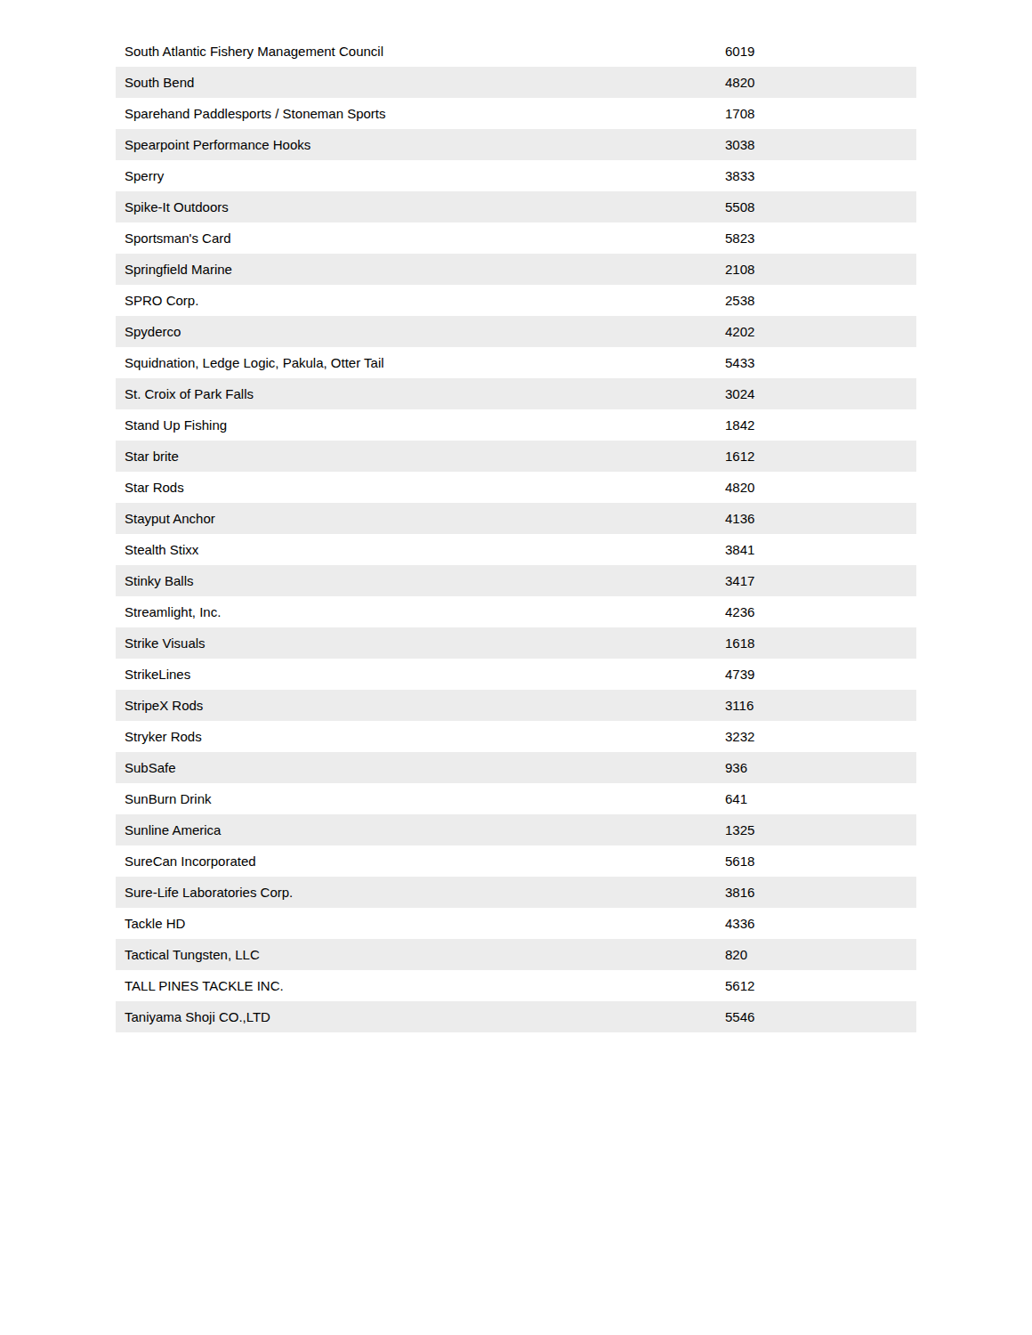| South Atlantic Fishery Management Council | 6019 |
| South Bend | 4820 |
| Sparehand Paddlesports / Stoneman Sports | 1708 |
| Spearpoint Performance Hooks | 3038 |
| Sperry | 3833 |
| Spike-It Outdoors | 5508 |
| Sportsman's Card | 5823 |
| Springfield Marine | 2108 |
| SPRO Corp. | 2538 |
| Spyderco | 4202 |
| Squidnation, Ledge Logic, Pakula, Otter Tail | 5433 |
| St. Croix of Park Falls | 3024 |
| Stand Up Fishing | 1842 |
| Star brite | 1612 |
| Star Rods | 4820 |
| Stayput Anchor | 4136 |
| Stealth Stixx | 3841 |
| Stinky Balls | 3417 |
| Streamlight, Inc. | 4236 |
| Strike Visuals | 1618 |
| StrikeLines | 4739 |
| StripeX Rods | 3116 |
| Stryker Rods | 3232 |
| SubSafe | 936 |
| SunBurn Drink | 641 |
| Sunline America | 1325 |
| SureCan Incorporated | 5618 |
| Sure-Life Laboratories Corp. | 3816 |
| Tackle HD | 4336 |
| Tactical Tungsten, LLC | 820 |
| TALL PINES TACKLE INC. | 5612 |
| Taniyama Shoji CO.,LTD | 5546 |